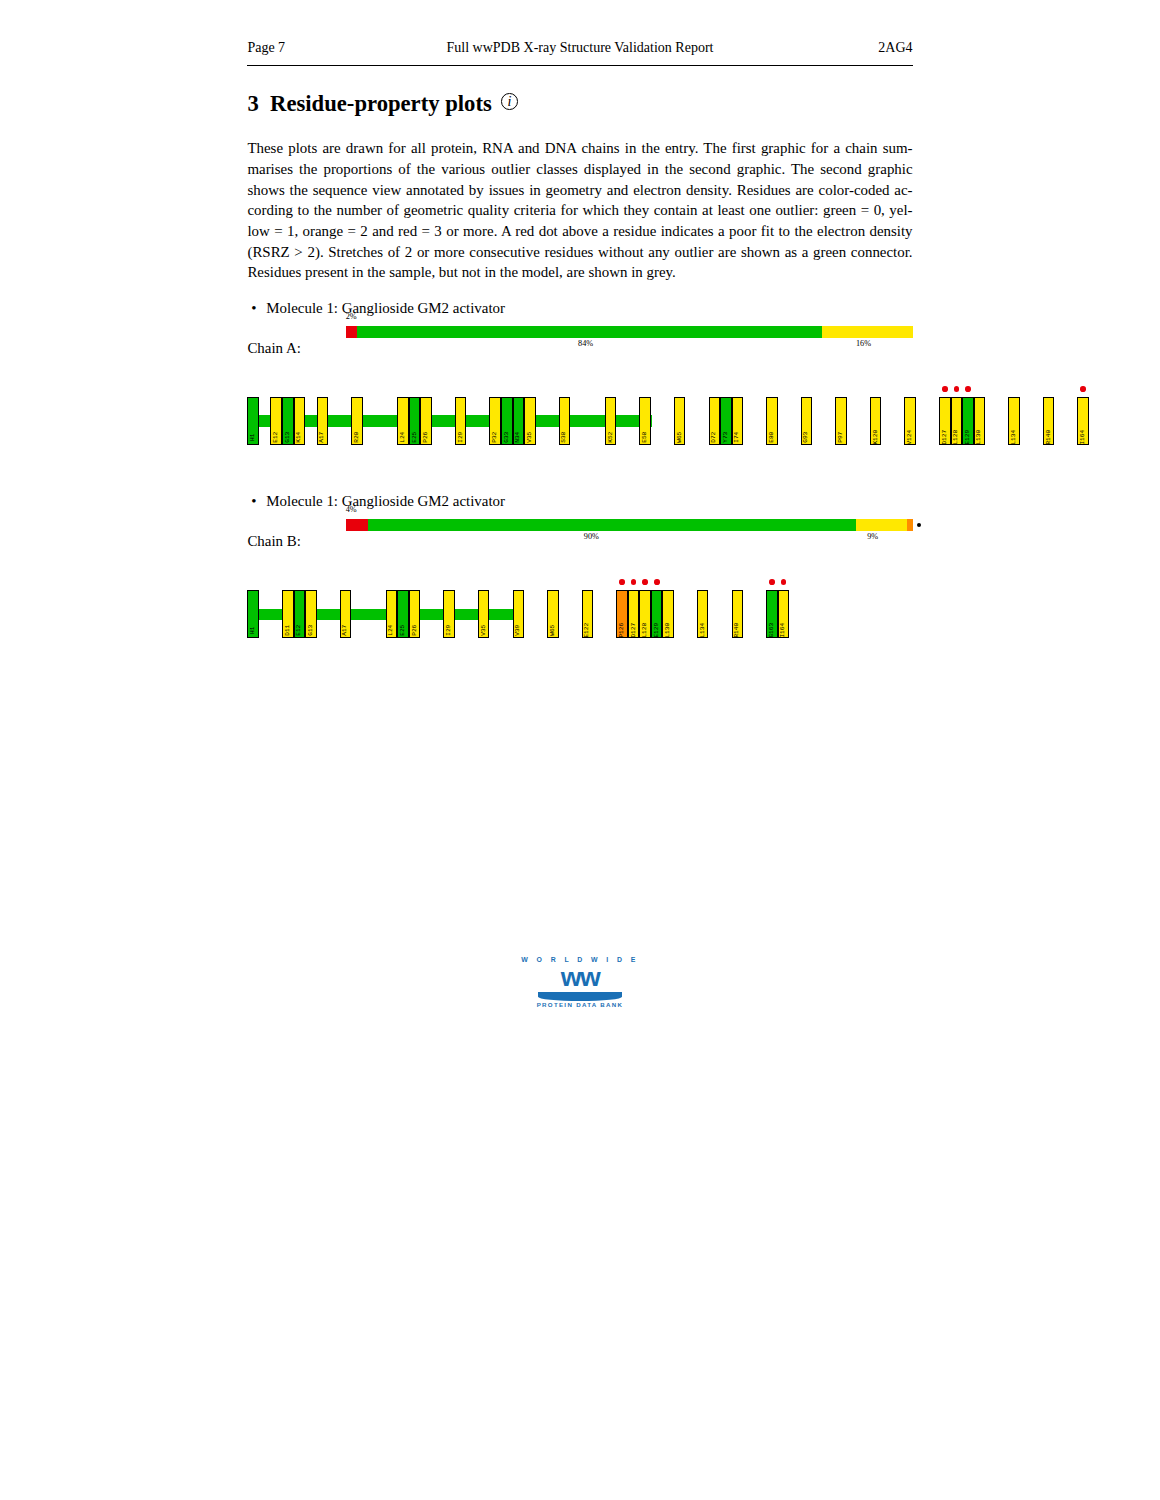Page 7
Full wwPDB X-ray Structure Validation Report
2AG4
3 Residue-property plots i
These plots are drawn for all protein, RNA and DNA chains in the entry. The first graphic for a chain summarises the proportions of the various outlier classes displayed in the second graphic. The second graphic shows the sequence view annotated by issues in geometry and electron density. Residues are color-coded according to the number of geometric quality criteria for which they contain at least one outlier: green = 0, yellow = 1, orange = 2 and red = 3 or more. A red dot above a residue indicates a poor fit to the electron density (RSRZ > 2). Stretches of 2 or more consecutive residues without any outlier are shown as a green connector. Residues present in the sample, but not in the model, are shown in grey.
Molecule 1: Ganglioside GM2 activator
Chain A:
2%
84%
16%
H1
E12
G13
K14
A17
R20
L24
E25
P26
I29
P32
G33
N34
V35
S38
K52
E58
W65
D72
Y73
I74
E80
G93
P97
K120
V124
D127
L128
E129
L130
L134
R140
I164
Molecule 1: Ganglioside GM2 activator
Chain B:
4%
90%
9%
H1
D11
E12
G13
A17
L24
E25
P26
I29
V35
V39
W65
E122
P126
D127
L128
E129
L130
L134
R140
G163
I164
W O R L D W I D E
ww
PROTEIN DATA BANK